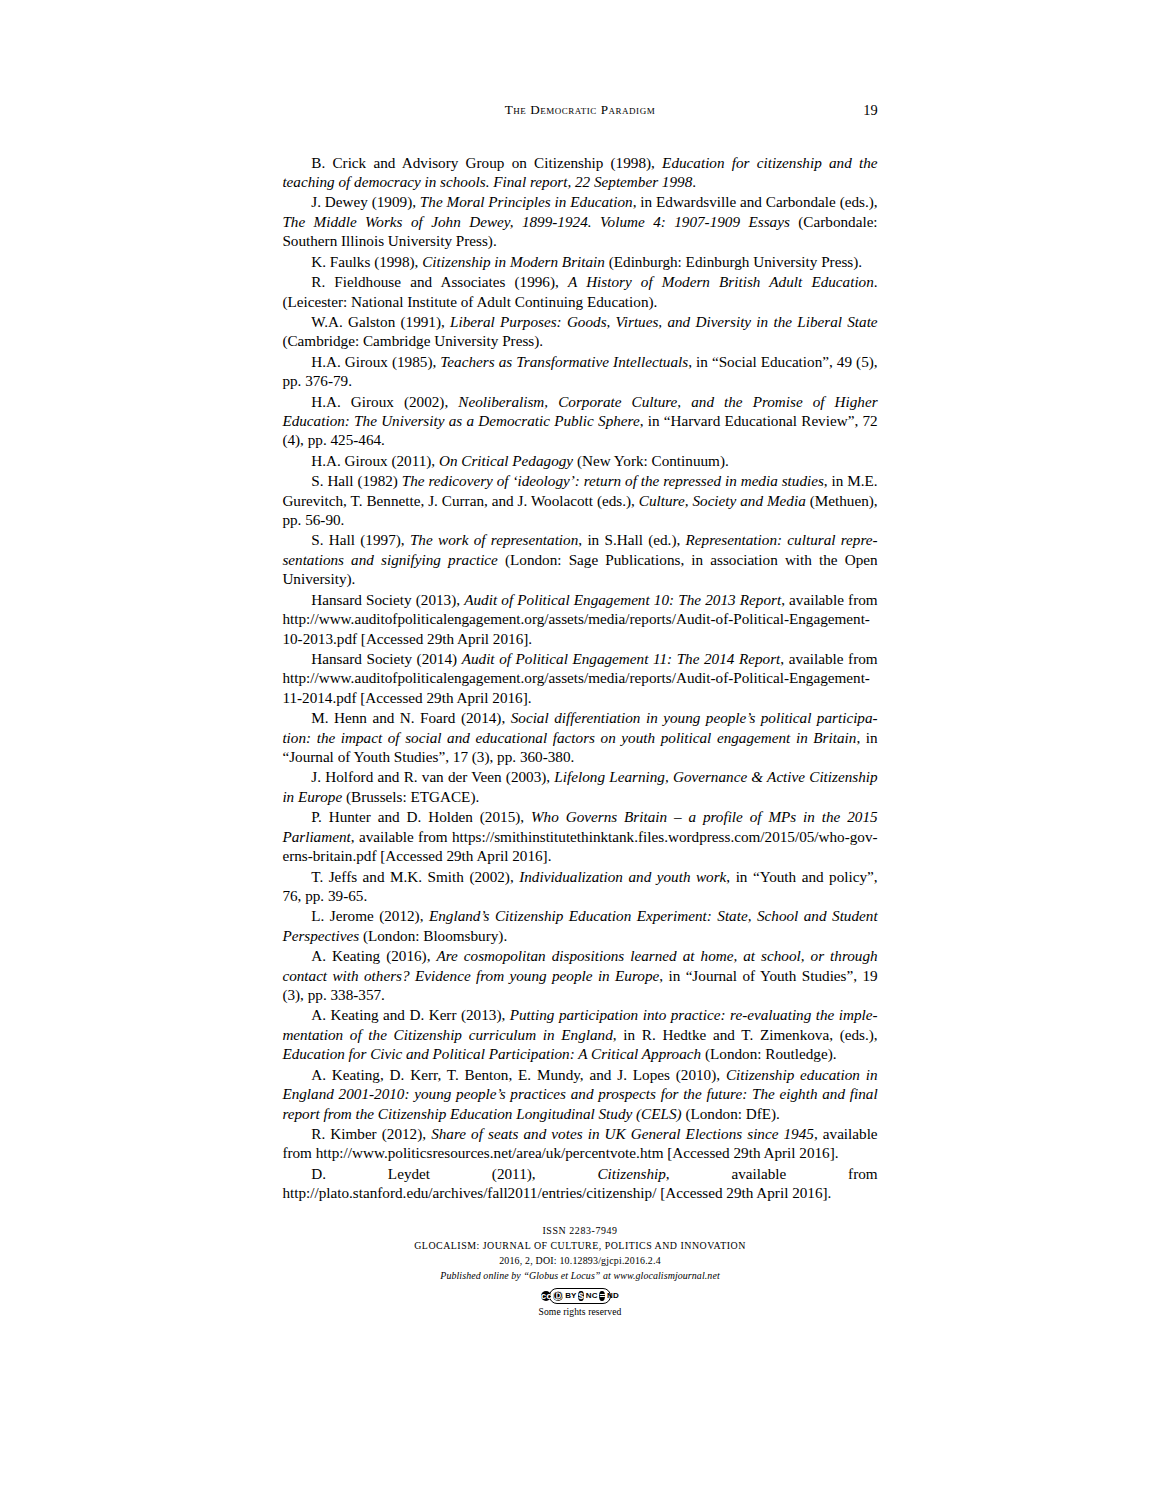The Democratic Paradigm 19
B. Crick and Advisory Group on Citizenship (1998), Education for citizenship and the teaching of democracy in schools. Final report, 22 September 1998.
J. Dewey (1909), The Moral Principles in Education, in Edwardsville and Carbondale (eds.), The Middle Works of John Dewey, 1899-1924. Volume 4: 1907-1909 Essays (Carbondale: Southern Illinois University Press).
K. Faulks (1998), Citizenship in Modern Britain (Edinburgh: Edinburgh University Press).
R. Fieldhouse and Associates (1996), A History of Modern British Adult Education. (Leicester: National Institute of Adult Continuing Education).
W.A. Galston (1991), Liberal Purposes: Goods, Virtues, and Diversity in the Liberal State (Cambridge: Cambridge University Press).
H.A. Giroux (1985), Teachers as Transformative Intellectuals, in “Social Education”, 49 (5), pp. 376-79.
H.A. Giroux (2002), Neoliberalism, Corporate Culture, and the Promise of Higher Education: The University as a Democratic Public Sphere, in “Harvard Educational Review”, 72 (4), pp. 425-464.
H.A. Giroux (2011), On Critical Pedagogy (New York: Continuum).
S. Hall (1982) The redicovery of ‘ideology’: return of the repressed in media studies, in M.E. Gurevitch, T. Bennette, J. Curran, and J. Woolacott (eds.), Culture, Society and Media (Methuen), pp. 56-90.
S. Hall (1997), The work of representation, in S.Hall (ed.), Representation: cultural representations and signifying practice (London: Sage Publications, in association with the Open University).
Hansard Society (2013), Audit of Political Engagement 10: The 2013 Report, available from http://www.auditofpoliticalengagement.org/assets/media/reports/Audit-of-Political-Engagement-10-2013.pdf [Accessed 29th April 2016].
Hansard Society (2014) Audit of Political Engagement 11: The 2014 Report, available from http://www.auditofpoliticalengagement.org/assets/media/reports/Audit-of-Political-Engagement-11-2014.pdf [Accessed 29th April 2016].
M. Henn and N. Foard (2014), Social differentiation in young people’s political participation: the impact of social and educational factors on youth political engagement in Britain, in “Journal of Youth Studies”, 17 (3), pp. 360-380.
J. Holford and R. van der Veen (2003), Lifelong Learning, Governance & Active Citizenship in Europe (Brussels: ETGACE).
P. Hunter and D. Holden (2015), Who Governs Britain – a profile of MPs in the 2015 Parliament, available from https://smithinstitutethinktank.files.wordpress.com/2015/05/who-governs-britain.pdf [Accessed 29th April 2016].
T. Jeffs and M.K. Smith (2002), Individualization and youth work, in “Youth and policy”, 76, pp. 39-65.
L. Jerome (2012), England’s Citizenship Education Experiment: State, School and Student Perspectives (London: Bloomsbury).
A. Keating (2016), Are cosmopolitan dispositions learned at home, at school, or through contact with others? Evidence from young people in Europe, in “Journal of Youth Studies”, 19 (3), pp. 338-357.
A. Keating and D. Kerr (2013), Putting participation into practice: re-evaluating the implementation of the Citizenship curriculum in England, in R. Hedtke and T. Zimenkova, (eds.), Education for Civic and Political Participation: A Critical Approach (London: Routledge).
A. Keating, D. Kerr, T. Benton, E. Mundy, and J. Lopes (2010), Citizenship education in England 2001-2010: young people’s practices and prospects for the future: The eighth and final report from the Citizenship Education Longitudinal Study (CELS) (London: DfE).
R. Kimber (2012), Share of seats and votes in UK General Elections since 1945, available from http://www.politicsresources.net/area/uk/percentvote.htm [Accessed 29th April 2016].
D. Leydet (2011), Citizenship, available from http://plato.stanford.edu/archives/fall2011/entries/citizenship/ [Accessed 29th April 2016].
ISSN 2283-7949
GLOCALISM: JOURNAL OF CULTURE, POLITICS AND INNOVATION
2016, 2, DOI: 10.12893/gjcpi.2016.2.4
Published online by “Globus et Locus” at www.glocalismjournal.net
cc Ⓓ BY $ NC = ND
Some rights reserved